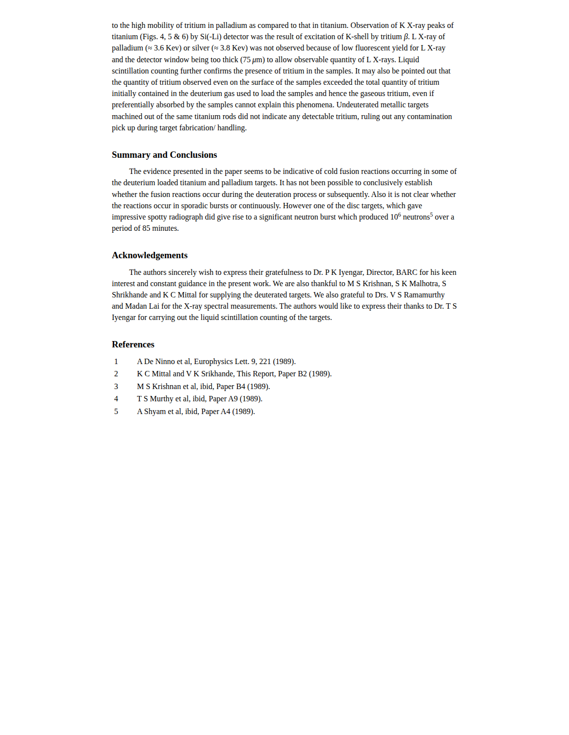to the high mobility of tritium in palladium as compared to that in titanium. Observation of K X-ray peaks of titanium (Figs. 4, 5 & 6) by Si(-Li) detector was the result of excitation of K-shell by tritium β. L X-ray of palladium (≈ 3.6 Kev) or silver (≈ 3.8 Kev) was not observed because of low fluorescent yield for L X-ray and the detector window being too thick (75 μm) to allow observable quantity of L X-rays. Liquid scintillation counting further confirms the presence of tritium in the samples. It may also be pointed out that the quantity of tritium observed even on the surface of the samples exceeded the total quantity of tritium initially contained in the deuterium gas used to load the samples and hence the gaseous tritium, even if preferentially absorbed by the samples cannot explain this phenomena. Undeuterated metallic targets machined out of the same titanium rods did not indicate any detectable tritium, ruling out any contamination pick up during target fabrication/ handling.
Summary and Conclusions
The evidence presented in the paper seems to be indicative of cold fusion reactions occurring in some of the deuterium loaded titanium and palladium targets. It has not been possible to conclusively establish whether the fusion reactions occur during the deuteration process or subsequently. Also it is not clear whether the reactions occur in sporadic bursts or continuously. However one of the disc targets, which gave impressive spotty radiograph did give rise to a significant neutron burst which produced 106 neutrons5 over a period of 85 minutes.
Acknowledgements
The authors sincerely wish to express their gratefulness to Dr. P K Iyengar, Director, BARC for his keen interest and constant guidance in the present work. We are also thankful to M S Krishnan, S K Malhotra, S Shrikhande and K C Mittal for supplying the deuterated targets. We also grateful to Drs. V S Ramamurthy and Madan Lai for the X-ray spectral measurements. The authors would like to express their thanks to Dr. T S Iyengar for carrying out the liquid scintillation counting of the targets.
References
A De Ninno et al, Europhysics Lett. 9, 221 (1989).
K C Mittal and V K Srikhande, This Report, Paper B2 (1989).
M S Krishnan et al, ibid, Paper B4 (1989).
T S Murthy et al, ibid, Paper A9 (1989).
A Shyam et al, ibid, Paper A4 (1989).